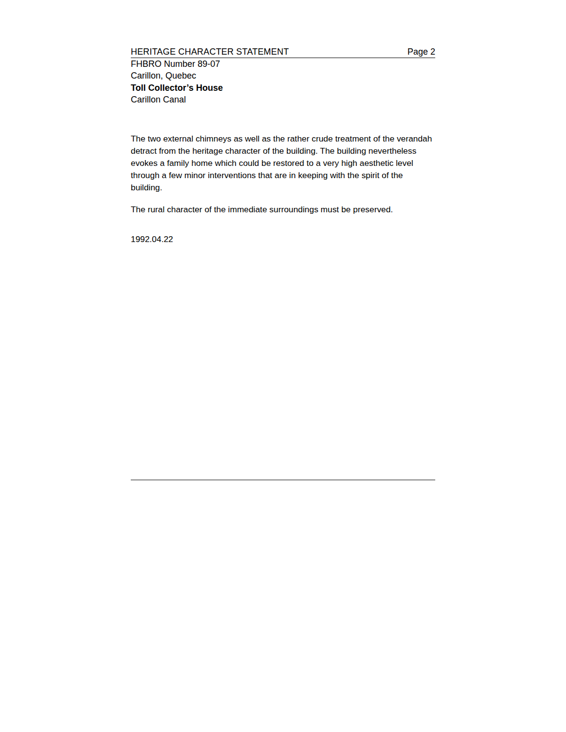HERITAGE CHARACTER STATEMENT Page 2
FHBRO Number 89-07
Carillon, Quebec
Toll Collector’s House
Carillon Canal
The two external chimneys as well as the rather crude treatment of the verandah detract from the heritage character of the building. The building nevertheless evokes a family home which could be restored to a very high aesthetic level through a few minor interventions that are in keeping with the spirit of the building.
The rural character of the immediate surroundings must be preserved.
1992.04.22